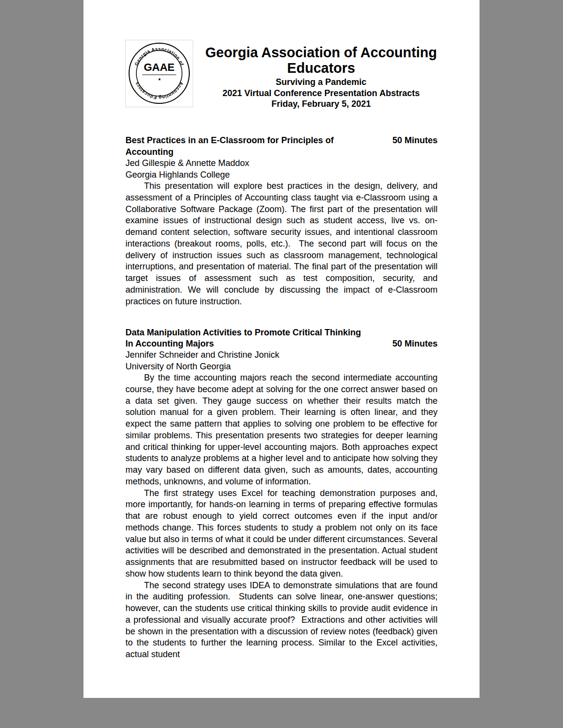Georgia Association of Accounting Educators GAAE ★
Georgia Association of Accounting Educators
Surviving a Pandemic
2021 Virtual Conference Presentation Abstracts
Friday, February 5, 2021
Best Practices in an E-Classroom for Principles of Accounting 50 Minutes
Jed Gillespie & Annette Maddox
Georgia Highlands College
This presentation will explore best practices in the design, delivery, and assessment of a Principles of Accounting class taught via e-Classroom using a Collaborative Software Package (Zoom). The first part of the presentation will examine issues of instructional design such as student access, live vs. on-demand content selection, software security issues, and intentional classroom interactions (breakout rooms, polls, etc.). The second part will focus on the delivery of instruction issues such as classroom management, technological interruptions, and presentation of material. The final part of the presentation will target issues of assessment such as test composition, security, and administration. We will conclude by discussing the impact of e-Classroom practices on future instruction.
Data Manipulation Activities to Promote Critical Thinking
In Accounting Majors 50 Minutes
Jennifer Schneider and Christine Jonick
University of North Georgia
By the time accounting majors reach the second intermediate accounting course, they have become adept at solving for the one correct answer based on a data set given. They gauge success on whether their results match the solution manual for a given problem. Their learning is often linear, and they expect the same pattern that applies to solving one problem to be effective for similar problems. This presentation presents two strategies for deeper learning and critical thinking for upper-level accounting majors. Both approaches expect students to analyze problems at a higher level and to anticipate how solving they may vary based on different data given, such as amounts, dates, accounting methods, unknowns, and volume of information.
The first strategy uses Excel for teaching demonstration purposes and, more importantly, for hands-on learning in terms of preparing effective formulas that are robust enough to yield correct outcomes even if the input and/or methods change. This forces students to study a problem not only on its face value but also in terms of what it could be under different circumstances. Several activities will be described and demonstrated in the presentation. Actual student assignments that are resubmitted based on instructor feedback will be used to show how students learn to think beyond the data given.
The second strategy uses IDEA to demonstrate simulations that are found in the auditing profession. Students can solve linear, one-answer questions; however, can the students use critical thinking skills to provide audit evidence in a professional and visually accurate proof? Extractions and other activities will be shown in the presentation with a discussion of review notes (feedback) given to the students to further the learning process. Similar to the Excel activities, actual student